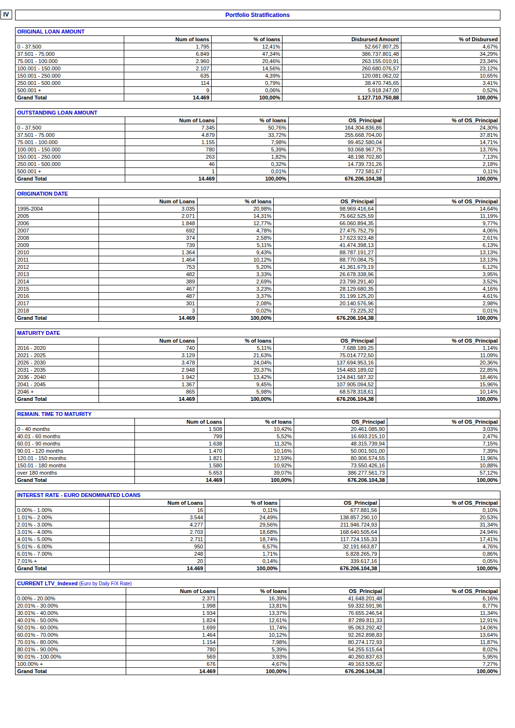IV
Portfolio Stratifications
ORIGINAL LOAN AMOUNT
| | Num of loans | % of loans | Disbursed Amount | % of Disbursed |
| --- | --- | --- | --- | --- |
| 0 - 37.500 | 1.795 | 12,41% | 52.667.807,25 | 4,67% |
| 37.501 - 75.000 | 6.849 | 47,34% | 386.737.801,48 | 34,29% |
| 75.001 - 100.000 | 2.960 | 20,46% | 263.155.010,91 | 23,34% |
| 100.001 - 150.000 | 2.107 | 14,56% | 260.680.076,57 | 23,12% |
| 150.001 - 250.000 | 635 | 4,39% | 120.081.062,02 | 10,65% |
| 250.001 - 500.000 | 114 | 0,79% | 38.470.745,65 | 3,41% |
| 500.001 + | 9 | 0,06% | 5.918.247,00 | 0,52% |
| Grand Total | 14.469 | 100,00% | 1.127.710.750,88 | 100,00% |
OUTSTANDING LOAN AMOUNT
| | Num of Loans | % of loans | OS_Principal | % of OS_Principal |
| --- | --- | --- | --- | --- |
| 0 - 37.500 | 7.345 | 50,76% | 164.304.836,86 | 24,30% |
| 37.501 - 75.000 | 4.879 | 33,72% | 255.668.704,00 | 37,81% |
| 75.001 - 100.000 | 1.155 | 7,98% | 99.452.580,04 | 14,71% |
| 100.001 - 150.000 | 780 | 5,39% | 93.068.967,75 | 13,76% |
| 150.001 - 250.000 | 263 | 1,82% | 48.198.702,80 | 7,13% |
| 250.001 - 500.000 | 46 | 0,32% | 14.739.731,26 | 2,18% |
| 500.001 + | 1 | 0,01% | 772.581,67 | 0,11% |
| Grand Total | 14.469 | 100,00% | 676.206.104,38 | 100,00% |
ORIGINATION DATE
| | Num of Loans | % of loans | OS_Principal | % of OS_Principal |
| --- | --- | --- | --- | --- |
| 1995-2004 | 3.035 | 20,98% | 98.969.416,64 | 14,64% |
| 2005 | 2.071 | 14,31% | 75.662.525,59 | 11,19% |
| 2006 | 1.848 | 12,77% | 66.060.894,35 | 9,77% |
| 2007 | 692 | 4,78% | 27.475.752,79 | 4,06% |
| 2008 | 374 | 2,58% | 17.623.923,48 | 2,61% |
| 2009 | 739 | 5,11% | 41.474.398,13 | 6,13% |
| 2010 | 1.364 | 9,43% | 88.787.191,27 | 13,13% |
| 2011 | 1.464 | 10,12% | 88.770.084,75 | 13,13% |
| 2012 | 753 | 5,20% | 41.361.679,19 | 6,12% |
| 2013 | 482 | 3,33% | 26.678.338,96 | 3,95% |
| 2014 | 389 | 2,69% | 23.799.291,40 | 3,52% |
| 2015 | 467 | 3,23% | 28.129.680,35 | 4,16% |
| 2016 | 487 | 3,37% | 31.199.125,20 | 4,61% |
| 2017 | 301 | 2,08% | 20.140.576,96 | 2,98% |
| 2018 | 3 | 0,02% | 73.225,32 | 0,01% |
| Grand Total | 14.469 | 100,00% | 676.206.104,38 | 100,00% |
MATURITY DATE
| | Num of Loans | % of loans | OS_Principal | % of OS_Principal |
| --- | --- | --- | --- | --- |
| 2016 - 2020 | 740 | 5,11% | 7.688.189,25 | 1,14% |
| 2021 - 2025 | 3.129 | 21,63% | 75.014.772,50 | 11,09% |
| 2026 - 2030 | 3.478 | 24,04% | 137.694.953,16 | 20,36% |
| 2031 - 2035 | 2.948 | 20,37% | 154.483.189,02 | 22,85% |
| 2036 - 2040 | 1.942 | 13,42% | 124.841.587,32 | 18,46% |
| 2041 - 2045 | 1.367 | 9,45% | 107.905.094,52 | 15,96% |
| 2046 + | 865 | 5,98% | 68.578.318,61 | 10,14% |
| Grand Total | 14.469 | 100,00% | 676.206.104,38 | 100,00% |
REMAIN. TIME TO MATURITY
| | Num of Loans | % of loans | OS_Principal | % of OS_Principal |
| --- | --- | --- | --- | --- |
| 0 - 40 months | 1.508 | 10,42% | 20.461.085,90 | 3,03% |
| 40.01 - 60 months | 799 | 5,52% | 16.693.215,10 | 2,47% |
| 60.01 - 90 months | 1.638 | 11,32% | 48.315.739,94 | 7,15% |
| 90.01 - 120 months | 1.470 | 10,16% | 50.001.501,00 | 7,39% |
| 120.01 - 150 months | 1.821 | 12,59% | 80.906.574,55 | 11,96% |
| 150.01 - 180 months | 1.580 | 10,92% | 73.550.426,16 | 10,88% |
| over 180 months | 5.653 | 39,07% | 386.277.561,73 | 57,12% |
| Grand Total | 14.469 | 100,00% | 676.206.104,38 | 100,00% |
INTEREST RATE - EURO DENOMINATED LOANS
| | Num of Loans | % of loans | OS_Principal | % of OS_Principal |
| --- | --- | --- | --- | --- |
| 0.00% - 1.00% | 16 | 0,11% | 677.881,56 | 0,10% |
| 1.01% - 2.00% | 3.544 | 24,49% | 138.857.290,10 | 20,53% |
| 2.01% - 3.00% | 4.277 | 29,56% | 211.946.724,93 | 31,34% |
| 3.01% - 4.00% | 2.703 | 18,68% | 168.640.505,64 | 24,94% |
| 4.01% - 5.00% | 2.711 | 18,74% | 117.724.155,33 | 17,41% |
| 5.01% - 6.00% | 950 | 6,57% | 32.191.663,87 | 4,76% |
| 6.01% - 7.00% | 248 | 1,71% | 5.828.265,79 | 0,86% |
| 7.01% + | 20 | 0,14% | 339.617,16 | 0,05% |
| Grand Total | 14.469 | 100,00% | 676.206.104,38 | 100,00% |
CURRENT LTV_Indexed (Euro by Daily F/X Rate)
| | Num of Loans | % of loans | OS_Principal | % of OS_Principal |
| --- | --- | --- | --- | --- |
| 0.00% - 20.00% | 2.371 | 16,39% | 41.648.201,48 | 6,16% |
| 20.01% - 30.00% | 1.998 | 13,81% | 59.332.591,96 | 8,77% |
| 30.01% - 40.00% | 1.934 | 13,37% | 76.655.246,54 | 11,34% |
| 40.01% - 50.00% | 1.824 | 12,61% | 87.289.811,33 | 12,91% |
| 50.01% - 60.00% | 1.699 | 11,74% | 95.063.292,42 | 14,06% |
| 60.01% - 70.00% | 1.464 | 10,12% | 92.262.898,83 | 13,64% |
| 70.01% - 80.00% | 1.154 | 7,98% | 80.274.172,93 | 11,87% |
| 80.01% - 90.00% | 780 | 5,39% | 54.255.515,64 | 8,02% |
| 90.01% - 100.00% | 569 | 3,93% | 40.260.837,63 | 5,95% |
| 100.00% + | 676 | 4,67% | 49.163.535,62 | 7,27% |
| Grand Total | 14.469 | 100,00% | 676.206.104,38 | 100,00% |